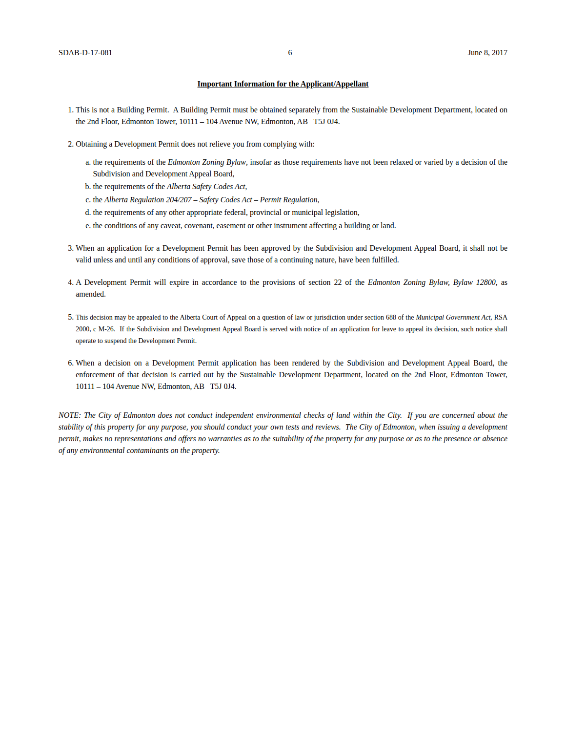SDAB-D-17-081 6 June 8, 2017
Important Information for the Applicant/Appellant
This is not a Building Permit. A Building Permit must be obtained separately from the Sustainable Development Department, located on the 2nd Floor, Edmonton Tower, 10111 – 104 Avenue NW, Edmonton, AB T5J 0J4.
Obtaining a Development Permit does not relieve you from complying with:
the requirements of the Edmonton Zoning Bylaw, insofar as those requirements have not been relaxed or varied by a decision of the Subdivision and Development Appeal Board,
the requirements of the Alberta Safety Codes Act,
the Alberta Regulation 204/207 – Safety Codes Act – Permit Regulation,
the requirements of any other appropriate federal, provincial or municipal legislation,
the conditions of any caveat, covenant, easement or other instrument affecting a building or land.
When an application for a Development Permit has been approved by the Subdivision and Development Appeal Board, it shall not be valid unless and until any conditions of approval, save those of a continuing nature, have been fulfilled.
A Development Permit will expire in accordance to the provisions of section 22 of the Edmonton Zoning Bylaw, Bylaw 12800, as amended.
This decision may be appealed to the Alberta Court of Appeal on a question of law or jurisdiction under section 688 of the Municipal Government Act, RSA 2000, c M-26. If the Subdivision and Development Appeal Board is served with notice of an application for leave to appeal its decision, such notice shall operate to suspend the Development Permit.
When a decision on a Development Permit application has been rendered by the Subdivision and Development Appeal Board, the enforcement of that decision is carried out by the Sustainable Development Department, located on the 2nd Floor, Edmonton Tower, 10111 – 104 Avenue NW, Edmonton, AB T5J 0J4.
NOTE: The City of Edmonton does not conduct independent environmental checks of land within the City. If you are concerned about the stability of this property for any purpose, you should conduct your own tests and reviews. The City of Edmonton, when issuing a development permit, makes no representations and offers no warranties as to the suitability of the property for any purpose or as to the presence or absence of any environmental contaminants on the property.